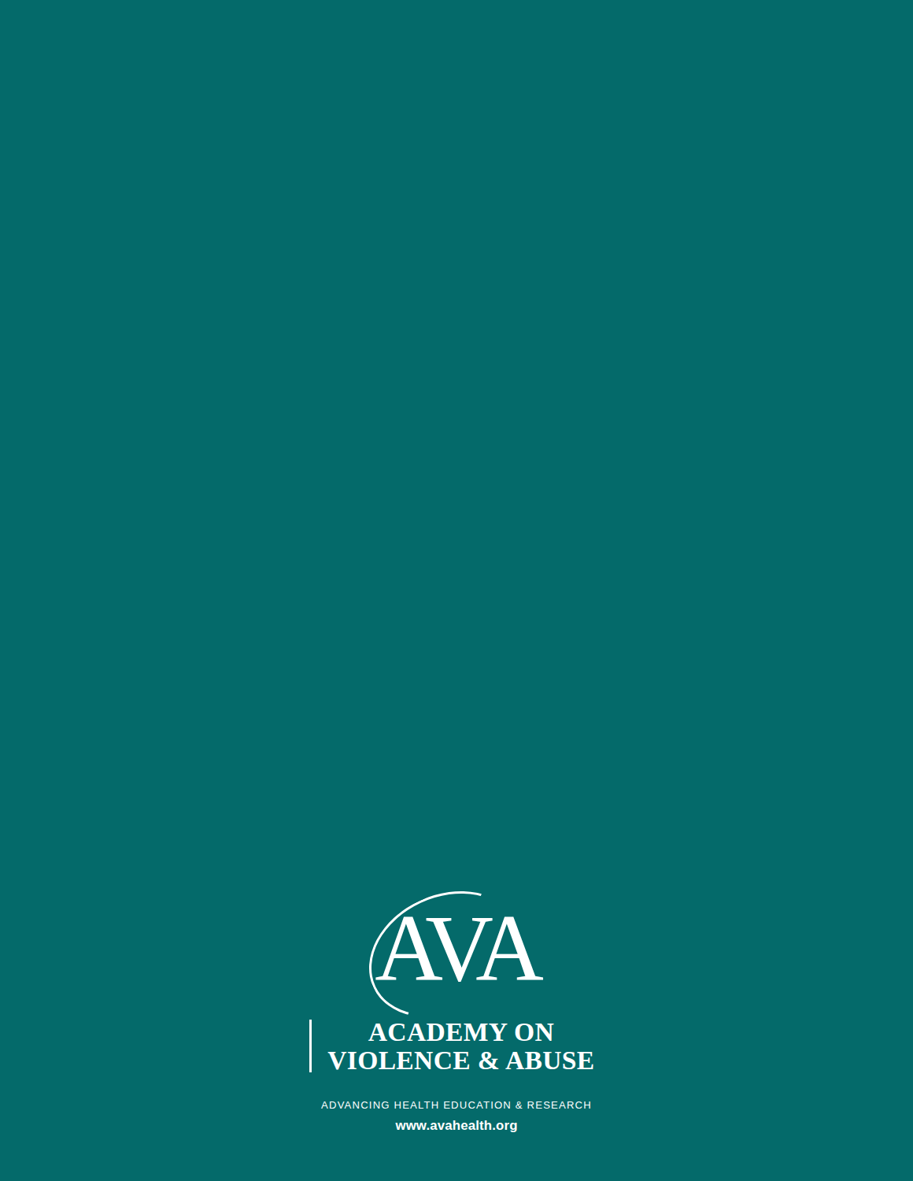AVA
Academy on
Violence & Abuse
Advancing Health Education & Research
www.avahealth.org